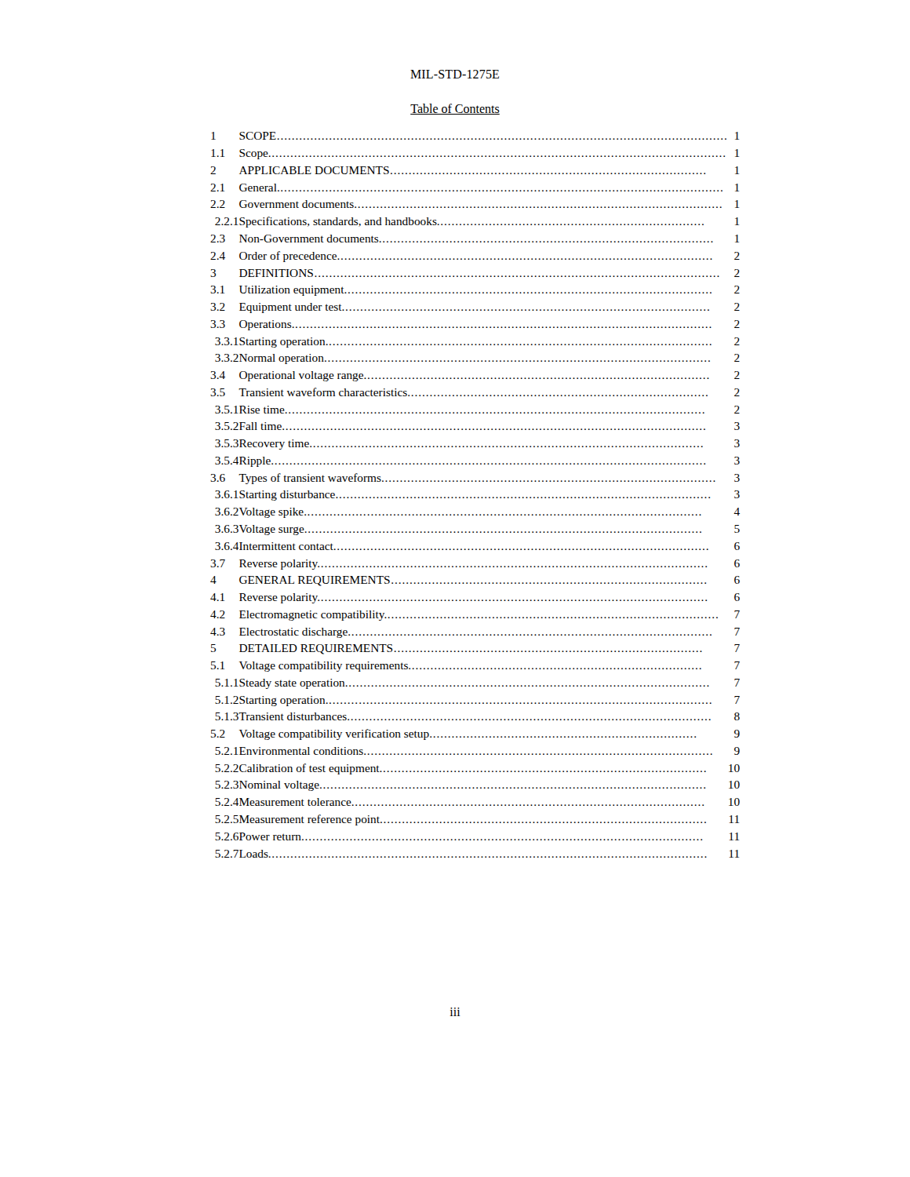MIL-STD-1275E
Table of Contents
| 1 | SCOPE ......................................................................................................................... | 1 |
| 1.1 | Scope. .......................................................................................................................... | 1 |
| 2 | APPLICABLE DOCUMENTS ..................................................................................... | 1 |
| 2.1 | General. ....................................................................................................................... | 1 |
| 2.2 | Government documents. .................................................................................................. | 1 |
| 2.2.1 | Specifications, standards, and handbooks. ....................................................................... | 1 |
| 2.3 | Non-Government documents. ......................................................................................... | 1 |
| 2.4 | Order of precedence. .................................................................................................... | 2 |
| 3 | DEFINITIONS ............................................................................................................. | 2 |
| 3.1 | Utilization equipment. .................................................................................................. | 2 |
| 3.2 | Equipment under test. .................................................................................................. | 2 |
| 3.3 | Operations. ................................................................................................................ | 2 |
| 3.3.1 | Starting operation. ....................................................................................................... | 2 |
| 3.3.2 | Normal operation. ....................................................................................................... | 2 |
| 3.4 | Operational voltage range. ............................................................................................ | 2 |
| 3.5 | Transient waveform characteristics. ................................................................................ | 2 |
| 3.5.1 | Rise time. ................................................................................................................ | 2 |
| 3.5.2 | Fall time. ................................................................................................................. | 3 |
| 3.5.3 | Recovery time. ......................................................................................................... | 3 |
| 3.5.4 | Ripple. .................................................................................................................... | 3 |
| 3.6 | Types of transient waveforms. ......................................................................................... | 3 |
| 3.6.1 | Starting disturbance. .................................................................................................... | 3 |
| 3.6.2 | Voltage spike. .......................................................................................................... | 4 |
| 3.6.3 | Voltage surge. .......................................................................................................... | 5 |
| 3.6.4 | Intermittent contact. .................................................................................................... | 6 |
| 3.7 | Reverse polarity. ........................................................................................................ | 6 |
| 4 | GENERAL REQUIREMENTS ..................................................................................... | 6 |
| 4.1 | Reverse polarity. ........................................................................................................ | 6 |
| 4.2 | Electromagnetic compatibility. ......................................................................................... | 7 |
| 4.3 | Electrostatic discharge. ................................................................................................. | 7 |
| 5 | DETAILED REQUIREMENTS ................................................................................... | 7 |
| 5.1 | Voltage compatibility requirements. .............................................................................. | 7 |
| 5.1.1 | Steady state operation. ................................................................................................. | 7 |
| 5.1.2 | Starting operation. ....................................................................................................... | 7 |
| 5.1.3 | Transient disturbances. ................................................................................................. | 8 |
| 5.2 | Voltage compatibility verification setup. ....................................................................... | 9 |
| 5.2.1 | Environmental conditions. ............................................................................................. | 9 |
| 5.2.2 | Calibration of test equipment. ....................................................................................... | 10 |
| 5.2.3 | Nominal voltage. ....................................................................................................... | 10 |
| 5.2.4 | Measurement tolerance. .............................................................................................. | 10 |
| 5.2.5 | Measurement reference point. ....................................................................................... | 11 |
| 5.2.6 | Power return. ........................................................................................................... | 11 |
| 5.2.7 | Loads. ..................................................................................................................... | 11 |
iii